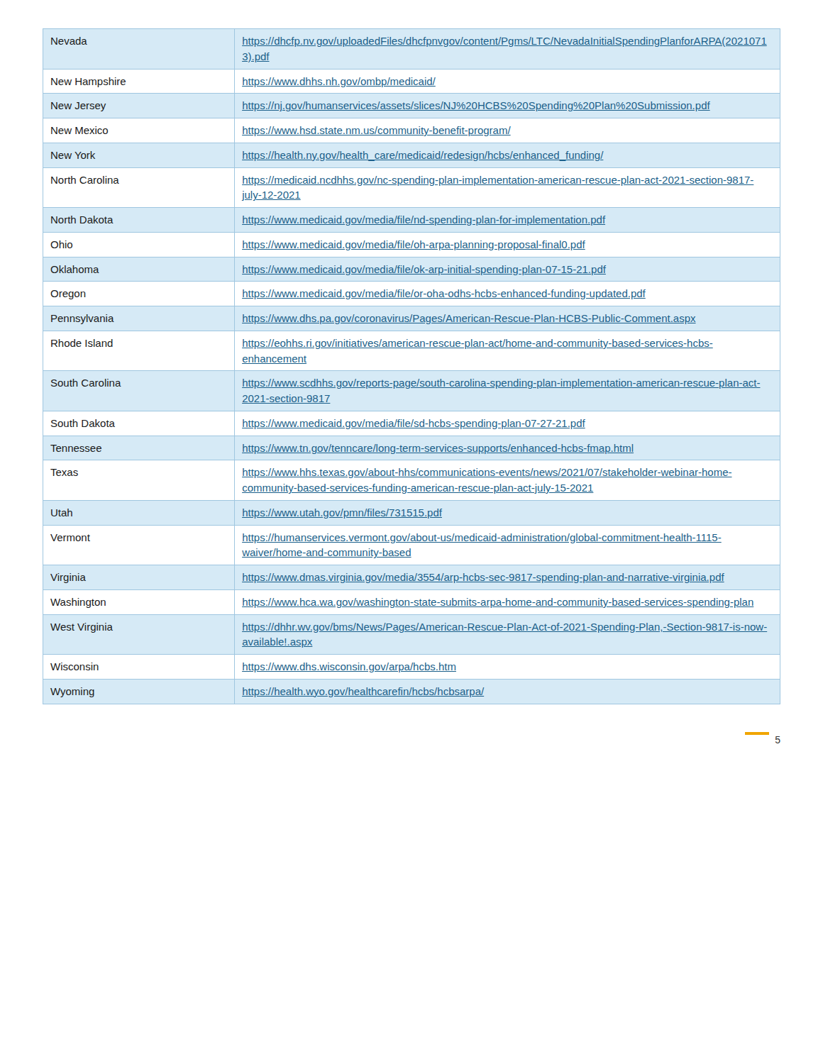| Nevada | https://dhcfp.nv.gov/uploadedFiles/dhcfpnvgov/content/Pgms/LTC/NevadaInitialSpendingPlanforARPA(20210713).pdf |
| New Hampshire | https://www.dhhs.nh.gov/ombp/medicaid/ |
| New Jersey | https://nj.gov/humanservices/assets/slices/NJ%20HCBS%20Spending%20Plan%20Submission.pdf |
| New Mexico | https://www.hsd.state.nm.us/community-benefit-program/ |
| New York | https://health.ny.gov/health_care/medicaid/redesign/hcbs/enhanced_funding/ |
| North Carolina | https://medicaid.ncdhhs.gov/nc-spending-plan-implementation-american-rescue-plan-act-2021-section-9817-july-12-2021 |
| North Dakota | https://www.medicaid.gov/media/file/nd-spending-plan-for-implementation.pdf |
| Ohio | https://www.medicaid.gov/media/file/oh-arpa-planning-proposal-final0.pdf |
| Oklahoma | https://www.medicaid.gov/media/file/ok-arp-initial-spending-plan-07-15-21.pdf |
| Oregon | https://www.medicaid.gov/media/file/or-oha-odhs-hcbs-enhanced-funding-updated.pdf |
| Pennsylvania | https://www.dhs.pa.gov/coronavirus/Pages/American-Rescue-Plan-HCBS-Public-Comment.aspx |
| Rhode Island | https://eohhs.ri.gov/initiatives/american-rescue-plan-act/home-and-community-based-services-hcbs-enhancement |
| South Carolina | https://www.scdhhs.gov/reports-page/south-carolina-spending-plan-implementation-american-rescue-plan-act-2021-section-9817 |
| South Dakota | https://www.medicaid.gov/media/file/sd-hcbs-spending-plan-07-27-21.pdf |
| Tennessee | https://www.tn.gov/tenncare/long-term-services-supports/enhanced-hcbs-fmap.html |
| Texas | https://www.hhs.texas.gov/about-hhs/communications-events/news/2021/07/stakeholder-webinar-home-community-based-services-funding-american-rescue-plan-act-july-15-2021 |
| Utah | https://www.utah.gov/pmn/files/731515.pdf |
| Vermont | https://humanservices.vermont.gov/about-us/medicaid-administration/global-commitment-health-1115-waiver/home-and-community-based |
| Virginia | https://www.dmas.virginia.gov/media/3554/arp-hcbs-sec-9817-spending-plan-and-narrative-virginia.pdf |
| Washington | https://www.hca.wa.gov/washington-state-submits-arpa-home-and-community-based-services-spending-plan |
| West Virginia | https://dhhr.wv.gov/bms/News/Pages/American-Rescue-Plan-Act-of-2021-Spending-Plan,-Section-9817-is-now-available!.aspx |
| Wisconsin | https://www.dhs.wisconsin.gov/arpa/hcbs.htm |
| Wyoming | https://health.wyo.gov/healthcarefin/hcbs/hcbsarpa/ |
5